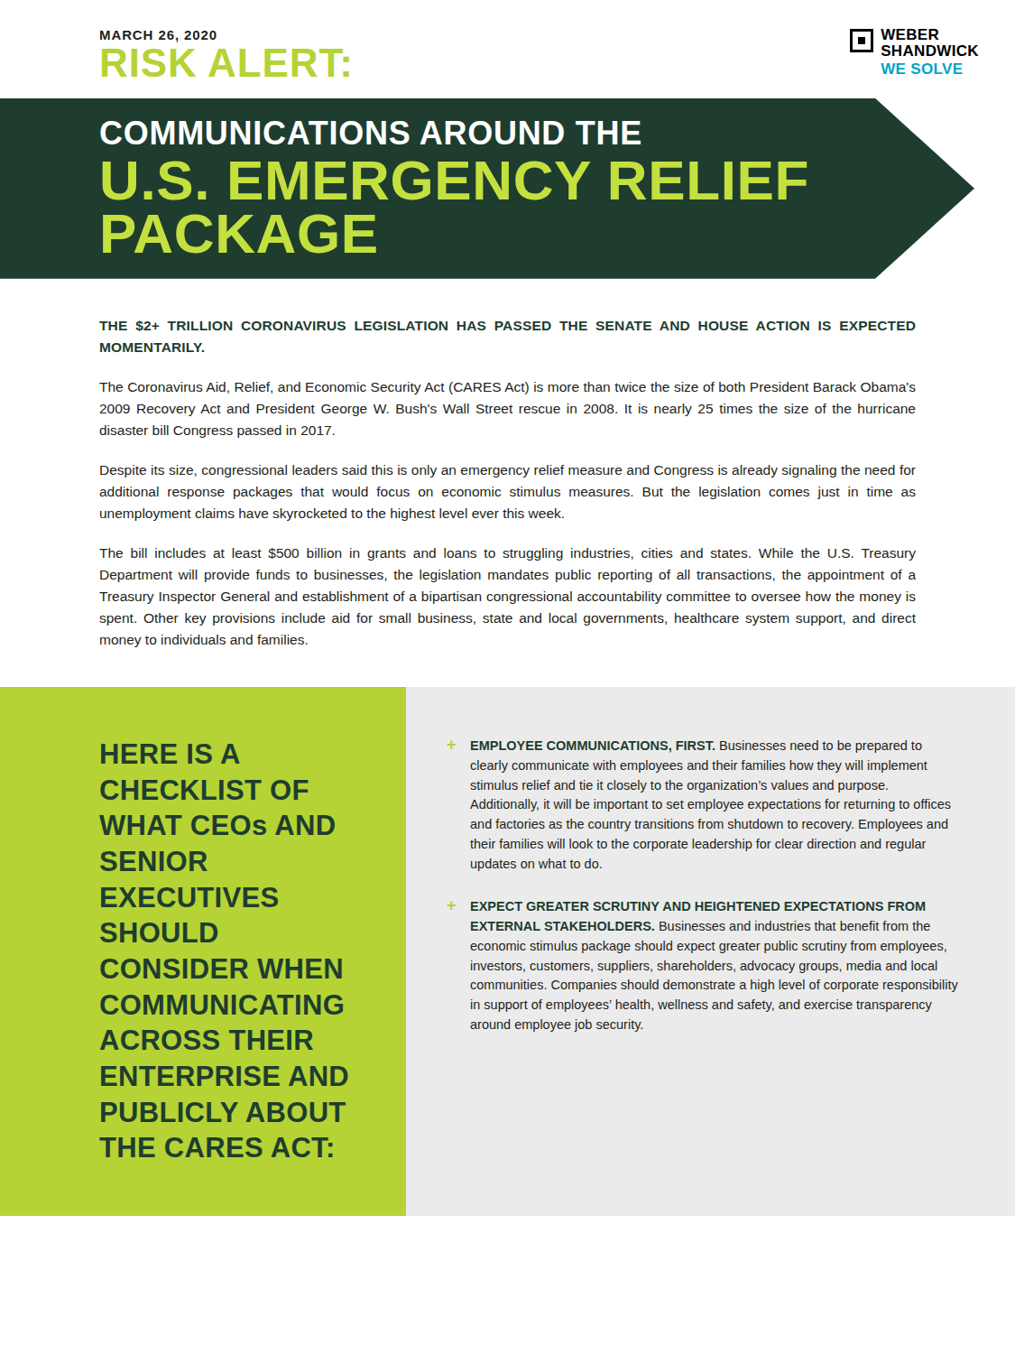MARCH 26, 2020
RISK ALERT:
WEBER
SHANDWICK WE SOLVE
COMMUNICATIONS AROUND THE
U.S. EMERGENCY RELIEF PACKAGE
THE $2+ TRILLION CORONAVIRUS LEGISLATION HAS PASSED THE SENATE AND HOUSE ACTION IS EXPECTED MOMENTARILY.
The Coronavirus Aid, Relief, and Economic Security Act (CARES Act) is more than twice the size of both President Barack Obama's 2009 Recovery Act and President George W. Bush's Wall Street rescue in 2008. It is nearly 25 times the size of the hurricane disaster bill Congress passed in 2017.
Despite its size, congressional leaders said this is only an emergency relief measure and Congress is already signaling the need for additional response packages that would focus on economic stimulus measures. But the legislation comes just in time as unemployment claims have skyrocketed to the highest level ever this week.
The bill includes at least $500 billion in grants and loans to struggling industries, cities and states. While the U.S. Treasury Department will provide funds to businesses, the legislation mandates public reporting of all transactions, the appointment of a Treasury Inspector General and establishment of a bipartisan congressional accountability committee to oversee how the money is spent. Other key provisions include aid for small business, state and local governments, healthcare system support, and direct money to individuals and families.
HERE IS A CHECKLIST OF WHAT CEOs AND SENIOR EXECUTIVES SHOULD CONSIDER WHEN COMMUNICATING ACROSS THEIR ENTERPRISE AND PUBLICLY ABOUT THE CARES ACT:
EMPLOYEE COMMUNICATIONS, FIRST. Businesses need to be prepared to clearly communicate with employees and their families how they will implement stimulus relief and tie it closely to the organization’s values and purpose. Additionally, it will be important to set employee expectations for returning to offices and factories as the country transitions from shutdown to recovery. Employees and their families will look to the corporate leadership for clear direction and regular updates on what to do.
EXPECT GREATER SCRUTINY AND HEIGHTENED EXPECTATIONS FROM EXTERNAL STAKEHOLDERS. Businesses and industries that benefit from the economic stimulus package should expect greater public scrutiny from employees, investors, customers, suppliers, shareholders, advocacy groups, media and local communities. Companies should demonstrate a high level of corporate responsibility in support of employees’ health, wellness and safety, and exercise transparency around employee job security.